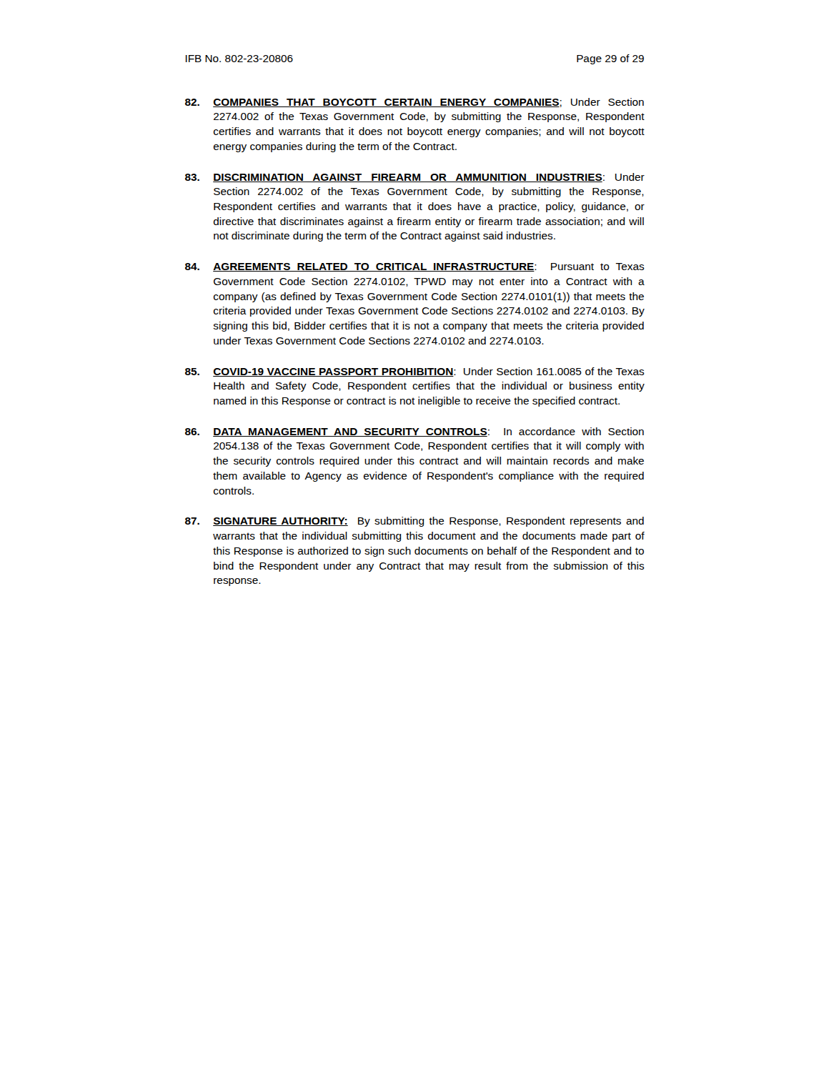IFB No. 802-23-20806 Page 29 of 29
82. COMPANIES THAT BOYCOTT CERTAIN ENERGY COMPANIES; Under Section 2274.002 of the Texas Government Code, by submitting the Response, Respondent certifies and warrants that it does not boycott energy companies; and will not boycott energy companies during the term of the Contract.
83. DISCRIMINATION AGAINST FIREARM OR AMMUNITION INDUSTRIES: Under Section 2274.002 of the Texas Government Code, by submitting the Response, Respondent certifies and warrants that it does have a practice, policy, guidance, or directive that discriminates against a firearm entity or firearm trade association; and will not discriminate during the term of the Contract against said industries.
84. AGREEMENTS RELATED TO CRITICAL INFRASTRUCTURE: Pursuant to Texas Government Code Section 2274.0102, TPWD may not enter into a Contract with a company (as defined by Texas Government Code Section 2274.0101(1)) that meets the criteria provided under Texas Government Code Sections 2274.0102 and 2274.0103. By signing this bid, Bidder certifies that it is not a company that meets the criteria provided under Texas Government Code Sections 2274.0102 and 2274.0103.
85. COVID-19 VACCINE PASSPORT PROHIBITION: Under Section 161.0085 of the Texas Health and Safety Code, Respondent certifies that the individual or business entity named in this Response or contract is not ineligible to receive the specified contract.
86. DATA MANAGEMENT AND SECURITY CONTROLS: In accordance with Section 2054.138 of the Texas Government Code, Respondent certifies that it will comply with the security controls required under this contract and will maintain records and make them available to Agency as evidence of Respondent's compliance with the required controls.
87. SIGNATURE AUTHORITY: By submitting the Response, Respondent represents and warrants that the individual submitting this document and the documents made part of this Response is authorized to sign such documents on behalf of the Respondent and to bind the Respondent under any Contract that may result from the submission of this response.